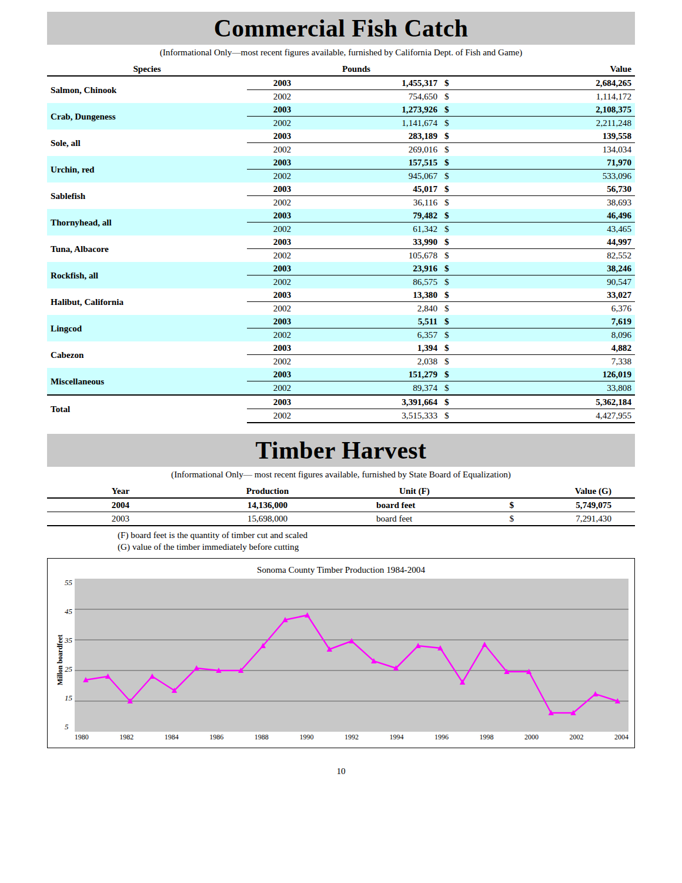Commercial Fish Catch
(Informational Only—most recent figures available, furnished by California Dept. of Fish and Game)
| Species | Pounds | Value |
| --- | --- | --- |
| Salmon, Chinook | 2003 | 1,455,317 | $ | 2,684,265 |
| 2002 | 754,650 | $ | 1,114,172 |
| Crab, Dungeness | 2003 | 1,273,926 | $ | 2,108,375 |
| 2002 | 1,141,674 | $ | 2,211,248 |
| Sole, all | 2003 | 283,189 | $ | 139,558 |
| 2002 | 269,016 | $ | 134,034 |
| Urchin, red | 2003 | 157,515 | $ | 71,970 |
| 2002 | 945,067 | $ | 533,096 |
| Sablefish | 2003 | 45,017 | $ | 56,730 |
| 2002 | 36,116 | $ | 38,693 |
| Thornyhead, all | 2003 | 79,482 | $ | 46,496 |
| 2002 | 61,342 | $ | 43,465 |
| Tuna, Albacore | 2003 | 33,990 | $ | 44,997 |
| 2002 | 105,678 | $ | 82,552 |
| Rockfish, all | 2003 | 23,916 | $ | 38,246 |
| 2002 | 86,575 | $ | 90,547 |
| Halibut, California | 2003 | 13,380 | $ | 33,027 |
| 2002 | 2,840 | $ | 6,376 |
| Lingcod | 2003 | 5,511 | $ | 7,619 |
| 2002 | 6,357 | $ | 8,096 |
| Cabezon | 2003 | 1,394 | $ | 4,882 |
| 2002 | 2,038 | $ | 7,338 |
| Miscellaneous | 2003 | 151,279 | $ | 126,019 |
| 2002 | 89,374 | $ | 33,808 |
| Total | 2003 | 3,391,664 | $ | 5,362,184 |
| 2002 | 3,515,333 | $ | 4,427,955 |
Timber Harvest
(Informational Only— most recent figures available, furnished by State Board of Equalization)
| Year | Production | Unit (F) | Value (G) |
| --- | --- | --- | --- |
| 2004 | 14,136,000 | board feet | $ | 5,749,075 |
| 2003 | 15,698,000 | board feet | $ | 7,291,430 |
(F) board feet is the quantity of timber cut and scaled
(G) value of the timber immediately before cutting
Sonoma County Timber Production 1984-2004
Millon boardfeet
55 45 35 25 15 5
1980 1982 1984 1986 1988 1990 1992 1994 1996 1998 2000 2002 2004
10